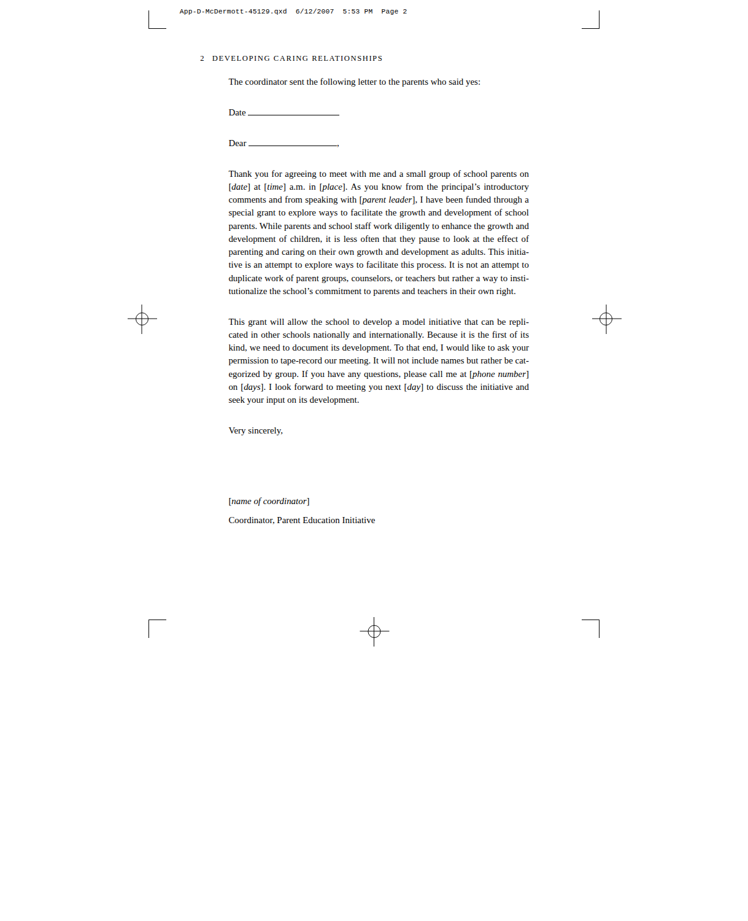App-D-McDermott-45129.qxd 6/12/2007 5:53 PM Page 2
2 Developing Caring Relationships
The coordinator sent the following letter to the parents who said yes:
Date
Dear ,
Thank you for agreeing to meet with me and a small group of school parents on [date] at [time] a.m. in [place]. As you know from the principal’s introductory comments and from speaking with [parent leader], I have been funded through a special grant to explore ways to facilitate the growth and development of school parents. While parents and school staff work diligently to enhance the growth and development of children, it is less often that they pause to look at the effect of parenting and caring on their own growth and development as adults. This initiative is an attempt to explore ways to facilitate this process. It is not an attempt to duplicate work of parent groups, counselors, or teachers but rather a way to institutionalize the school’s commitment to parents and teachers in their own right.
This grant will allow the school to develop a model initiative that can be replicated in other schools nationally and internationally. Because it is the first of its kind, we need to document its development. To that end, I would like to ask your permission to tape-record our meeting. It will not include names but rather be categorized by group. If you have any questions, please call me at [phone number] on [days]. I look forward to meeting you next [day] to discuss the initiative and seek your input on its development.
Very sincerely,
[name of coordinator] Coordinator, Parent Education Initiative